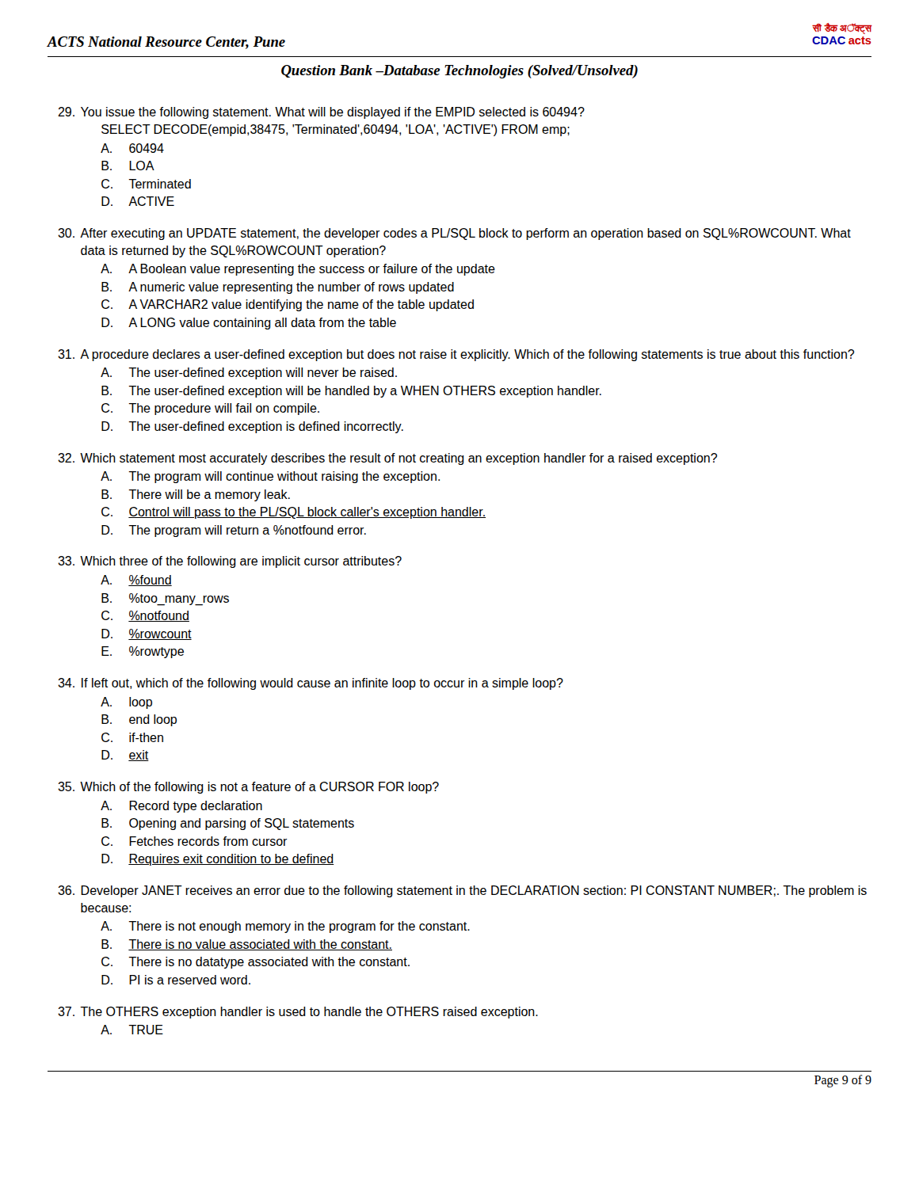सी डैक अॅक्ट्स
CDAC acts
ACTS National Resource Center, Pune
Question Bank –Database Technologies (Solved/Unsolved)
29. You issue the following statement. What will be displayed if the EMPID selected is 60494? SELECT DECODE(empid,38475, 'Terminated',60494, 'LOA', 'ACTIVE') FROM emp;
A. 60494
B. LOA
C. Terminated
D. ACTIVE
30. After executing an UPDATE statement, the developer codes a PL/SQL block to perform an operation based on SQL%ROWCOUNT. What data is returned by the SQL%ROWCOUNT operation?
A. A Boolean value representing the success or failure of the update
B. A numeric value representing the number of rows updated
C. A VARCHAR2 value identifying the name of the table updated
D. A LONG value containing all data from the table
31. A procedure declares a user-defined exception but does not raise it explicitly. Which of the following statements is true about this function?
A. The user-defined exception will never be raised.
B. The user-defined exception will be handled by a WHEN OTHERS exception handler.
C. The procedure will fail on compile.
D. The user-defined exception is defined incorrectly.
32. Which statement most accurately describes the result of not creating an exception handler for a raised exception?
A. The program will continue without raising the exception.
B. There will be a memory leak.
C. Control will pass to the PL/SQL block caller's exception handler.
D. The program will return a %notfound error.
33. Which three of the following are implicit cursor attributes?
A.%found
B.%too_many_rows
C.%notfound
D.%rowcount
E.%rowtype
34. If left out, which of the following would cause an infinite loop to occur in a simple loop?
A. loop
B. end loop
C. if-then
D. exit
35. Which of the following is not a feature of a CURSOR FOR loop?
A. Record type declaration
B. Opening and parsing of SQL statements
C. Fetches records from cursor
D. Requires exit condition to be defined
36. Developer JANET receives an error due to the following statement in the DECLARATION section: PI CONSTANT NUMBER;. The problem is because:
A. There is not enough memory in the program for the constant.
B. There is no value associated with the constant.
C. There is no datatype associated with the constant.
D. PI is a reserved word.
37. The OTHERS exception handler is used to handle the OTHERS raised exception.
A. TRUE
Page 9 of 9